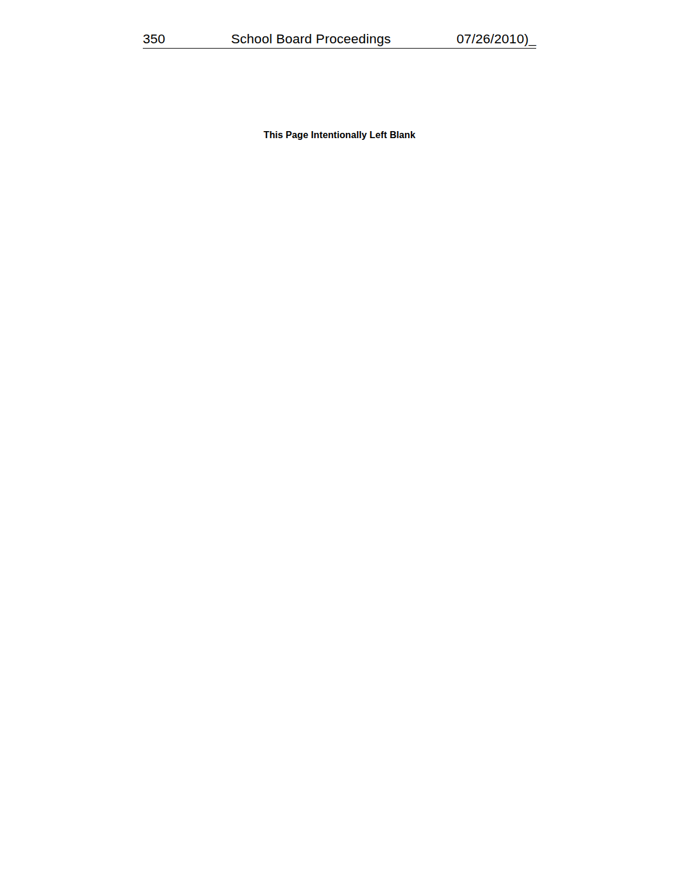350
School Board Proceedings
07/26/2010)_
This Page Intentionally Left Blank